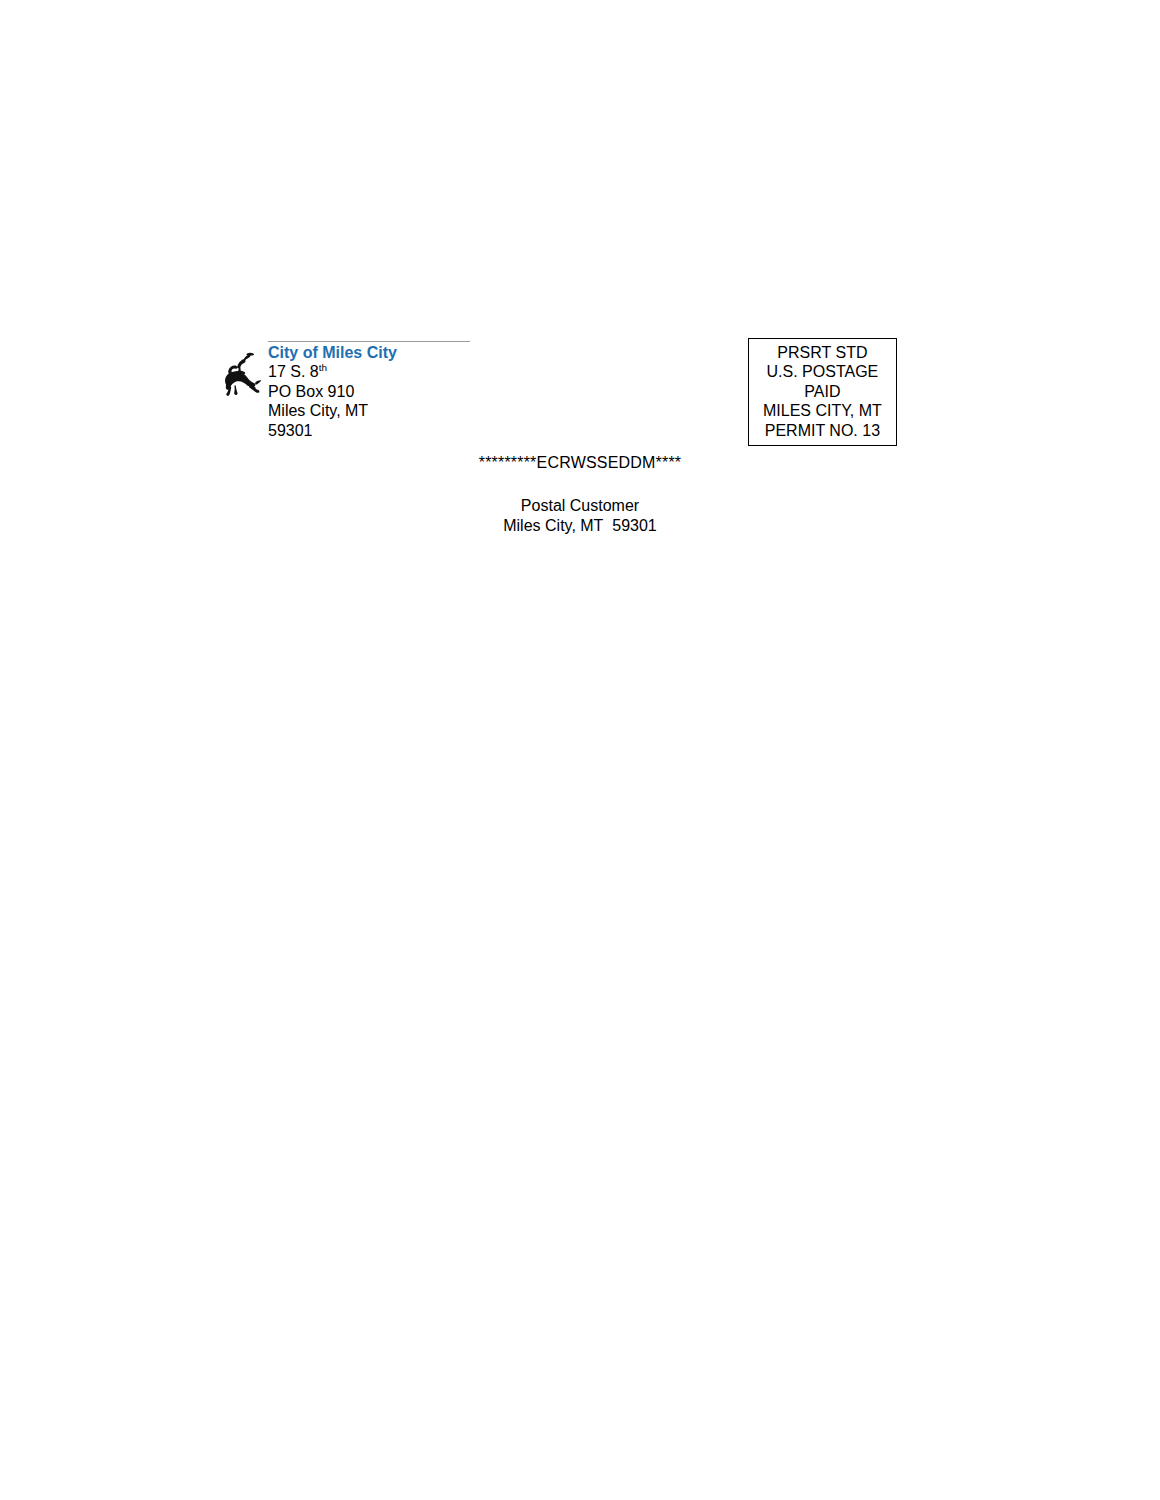City of Miles City 17 S. 8th PO Box 910 Miles City, MT 59301
PRSRT STD
U.S. POSTAGE
PAID
MILES CITY, MT
PERMIT NO. 13
*********ECRWSSEDDM****
Postal Customer Miles City, MT 59301